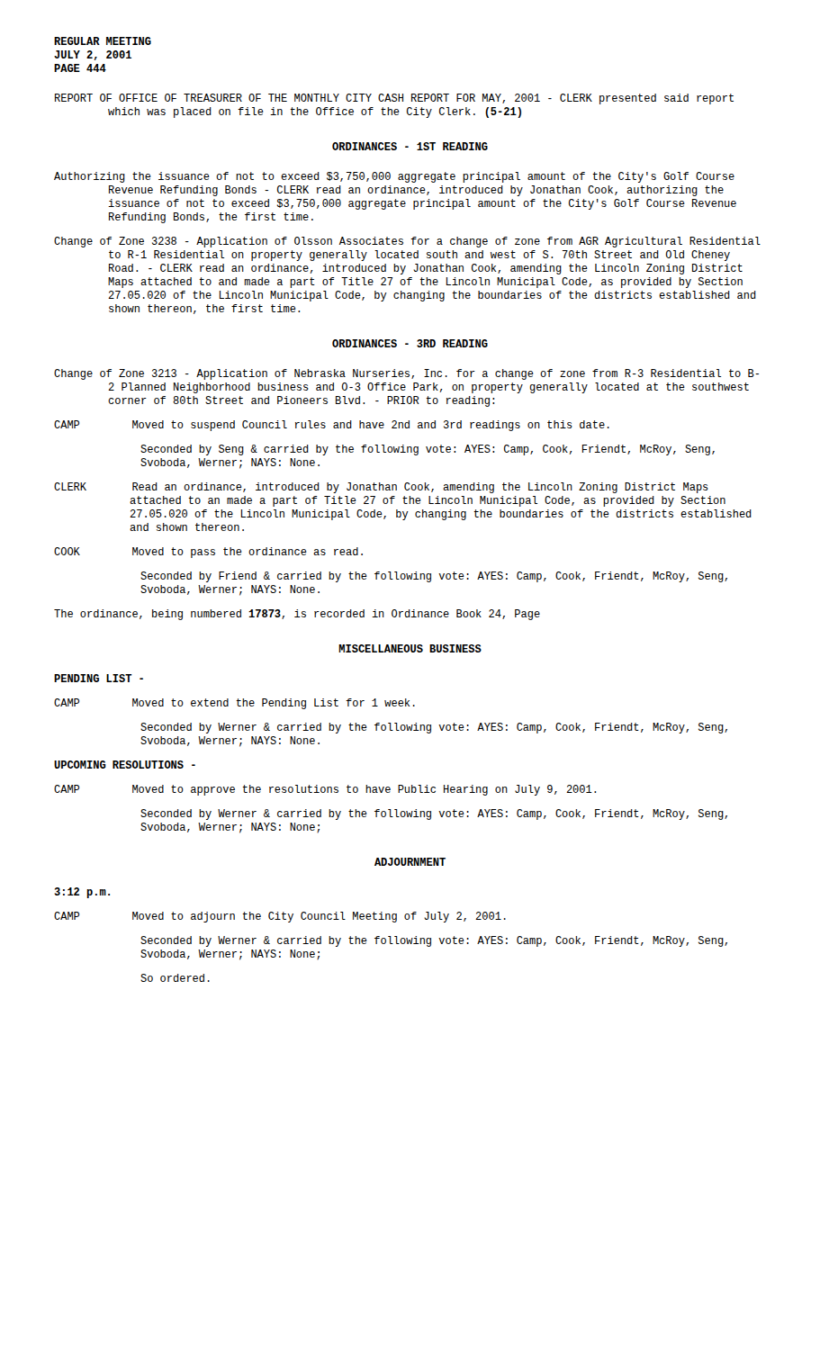REGULAR MEETING
JULY 2, 2001
PAGE 444
REPORT OF OFFICE OF TREASURER OF THE MONTHLY CITY CASH REPORT FOR MAY, 2001 - CLERK presented said report which was placed on file in the Office of the City Clerk. (5-21)
ORDINANCES - 1ST READING
Authorizing the issuance of not to exceed $3,750,000 aggregate principal amount of the City's Golf Course Revenue Refunding Bonds - CLERK read an ordinance, introduced by Jonathan Cook, authorizing the issuance of not to exceed $3,750,000 aggregate principal amount of the City's Golf Course Revenue Refunding Bonds, the first time.
Change of Zone 3238 - Application of Olsson Associates for a change of zone from AGR Agricultural Residential to R-1 Residential on property generally located south and west of S. 70th Street and Old Cheney Road. - CLERK read an ordinance, introduced by Jonathan Cook, amending the Lincoln Zoning District Maps attached to and made a part of Title 27 of the Lincoln Municipal Code, as provided by Section 27.05.020 of the Lincoln Municipal Code, by changing the boundaries of the districts established and shown thereon, the first time.
ORDINANCES - 3RD READING
Change of Zone 3213 - Application of Nebraska Nurseries, Inc. for a change of zone from R-3 Residential to B-2 Planned Neighborhood business and O-3 Office Park, on property generally located at the southwest corner of 80th Street and Pioneers Blvd. - PRIOR to reading:
CAMP Moved to suspend Council rules and have 2nd and 3rd readings on this date.
Seconded by Seng & carried by the following vote: AYES: Camp, Cook, Friendt, McRoy, Seng, Svoboda, Werner; NAYS: None.
CLERK Read an ordinance, introduced by Jonathan Cook, amending the Lincoln Zoning District Maps attached to an made a part of Title 27 of the Lincoln Municipal Code, as provided by Section 27.05.020 of the Lincoln Municipal Code, by changing the boundaries of the districts established and shown thereon.
COOK Moved to pass the ordinance as read.
Seconded by Friend & carried by the following vote: AYES: Camp, Cook, Friendt, McRoy, Seng, Svoboda, Werner; NAYS: None.
The ordinance, being numbered 17873, is recorded in Ordinance Book 24, Page
MISCELLANEOUS BUSINESS
PENDING LIST -
CAMP Moved to extend the Pending List for 1 week.
Seconded by Werner & carried by the following vote: AYES: Camp, Cook, Friendt, McRoy, Seng, Svoboda, Werner; NAYS: None.
UPCOMING RESOLUTIONS -
CAMP Moved to approve the resolutions to have Public Hearing on July 9, 2001.
Seconded by Werner & carried by the following vote: AYES: Camp, Cook, Friendt, McRoy, Seng, Svoboda, Werner; NAYS: None;
ADJOURNMENT
3:12 p.m.
CAMP Moved to adjourn the City Council Meeting of July 2, 2001.
Seconded by Werner & carried by the following vote: AYES: Camp, Cook, Friendt, McRoy, Seng, Svoboda, Werner; NAYS: None;
So ordered.